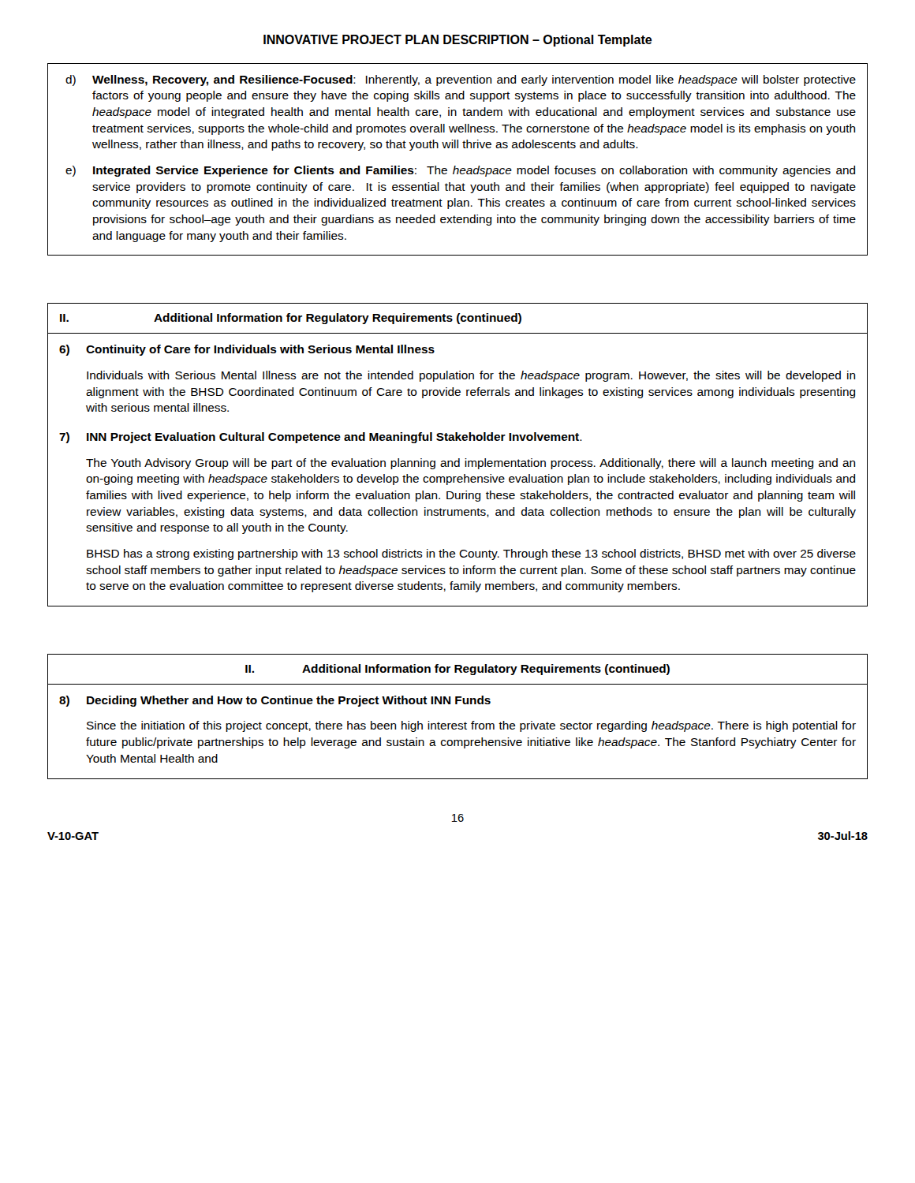INNOVATIVE PROJECT PLAN DESCRIPTION – Optional Template
d) Wellness, Recovery, and Resilience-Focused: Inherently, a prevention and early intervention model like headspace will bolster protective factors of young people and ensure they have the coping skills and support systems in place to successfully transition into adulthood. The headspace model of integrated health and mental health care, in tandem with educational and employment services and substance use treatment services, supports the whole-child and promotes overall wellness. The cornerstone of the headspace model is its emphasis on youth wellness, rather than illness, and paths to recovery, so that youth will thrive as adolescents and adults.
e) Integrated Service Experience for Clients and Families: The headspace model focuses on collaboration with community agencies and service providers to promote continuity of care. It is essential that youth and their families (when appropriate) feel equipped to navigate community resources as outlined in the individualized treatment plan. This creates a continuum of care from current school-linked services provisions for school–age youth and their guardians as needed extending into the community bringing down the accessibility barriers of time and language for many youth and their families.
II. Additional Information for Regulatory Requirements (continued)
6)
Continuity of Care for Individuals with Serious Mental Illness
Individuals with Serious Mental Illness are not the intended population for the headspace program. However, the sites will be developed in alignment with the BHSD Coordinated Continuum of Care to provide referrals and linkages to existing services among individuals presenting with serious mental illness.
7)
INN Project Evaluation Cultural Competence and Meaningful Stakeholder Involvement.
The Youth Advisory Group will be part of the evaluation planning and implementation process. Additionally, there will a launch meeting and an on-going meeting with headspace stakeholders to develop the comprehensive evaluation plan to include stakeholders, including individuals and families with lived experience, to help inform the evaluation plan. During these stakeholders, the contracted evaluator and planning team will review variables, existing data systems, and data collection instruments, and data collection methods to ensure the plan will be culturally sensitive and response to all youth in the County.
BHSD has a strong existing partnership with 13 school districts in the County. Through these 13 school districts, BHSD met with over 25 diverse school staff members to gather input related to headspace services to inform the current plan. Some of these school staff partners may continue to serve on the evaluation committee to represent diverse students, family members, and community members.
II. Additional Information for Regulatory Requirements (continued)
8)
Deciding Whether and How to Continue the Project Without INN Funds
Since the initiation of this project concept, there has been high interest from the private sector regarding headspace. There is high potential for future public/private partnerships to help leverage and sustain a comprehensive initiative like headspace. The Stanford Psychiatry Center for Youth Mental Health and
16
V-10-GAT 30-Jul-18